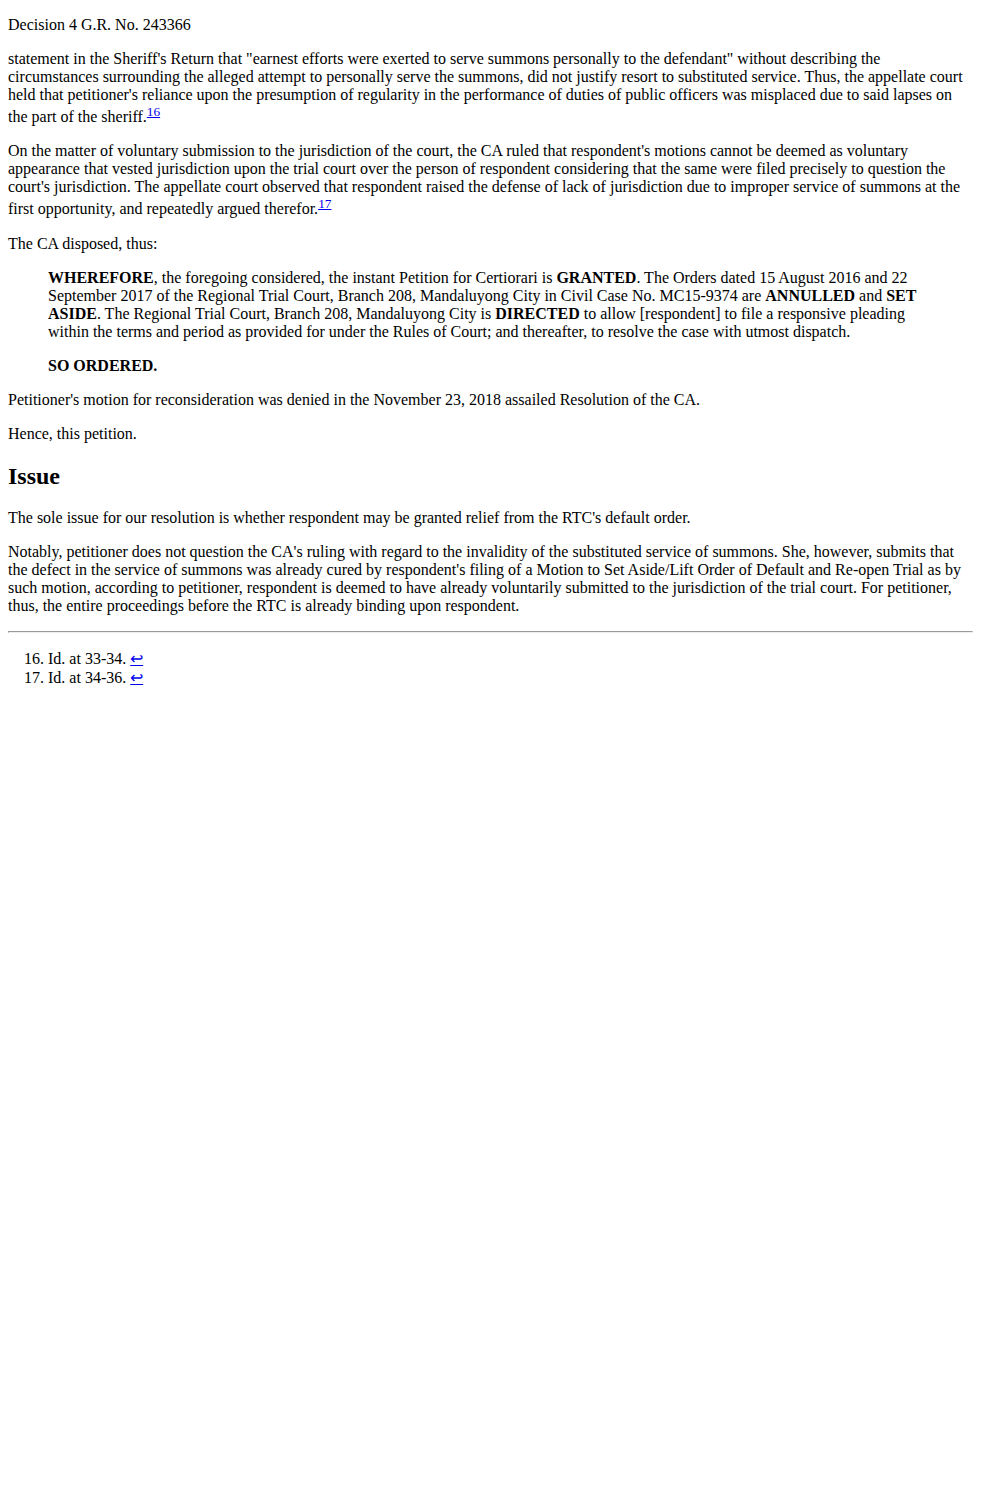Decision 4 G.R. No. 243366
statement in the Sheriff's Return that "earnest efforts were exerted to serve summons personally to the defendant" without describing the circumstances surrounding the alleged attempt to personally serve the summons, did not justify resort to substituted service. Thus, the appellate court held that petitioner's reliance upon the presumption of regularity in the performance of duties of public officers was misplaced due to said lapses on the part of the sheriff.16
On the matter of voluntary submission to the jurisdiction of the court, the CA ruled that respondent's motions cannot be deemed as voluntary appearance that vested jurisdiction upon the trial court over the person of respondent considering that the same were filed precisely to question the court's jurisdiction. The appellate court observed that respondent raised the defense of lack of jurisdiction due to improper service of summons at the first opportunity, and repeatedly argued therefor.17
The CA disposed, thus:
WHEREFORE, the foregoing considered, the instant Petition for Certiorari is GRANTED. The Orders dated 15 August 2016 and 22 September 2017 of the Regional Trial Court, Branch 208, Mandaluyong City in Civil Case No. MC15-9374 are ANNULLED and SET ASIDE. The Regional Trial Court, Branch 208, Mandaluyong City is DIRECTED to allow [respondent] to file a responsive pleading within the terms and period as provided for under the Rules of Court; and thereafter, to resolve the case with utmost dispatch.
SO ORDERED.
Petitioner's motion for reconsideration was denied in the November 23, 2018 assailed Resolution of the CA.
Hence, this petition.
Issue
The sole issue for our resolution is whether respondent may be granted relief from the RTC's default order.
Notably, petitioner does not question the CA's ruling with regard to the invalidity of the substituted service of summons. She, however, submits that the defect in the service of summons was already cured by respondent's filing of a Motion to Set Aside/Lift Order of Default and Re-open Trial as by such motion, according to petitioner, respondent is deemed to have already voluntarily submitted to the jurisdiction of the trial court. For petitioner, thus, the entire proceedings before the RTC is already binding upon respondent.
Id. at 33-34. ↩
Id. at 34-36. ↩